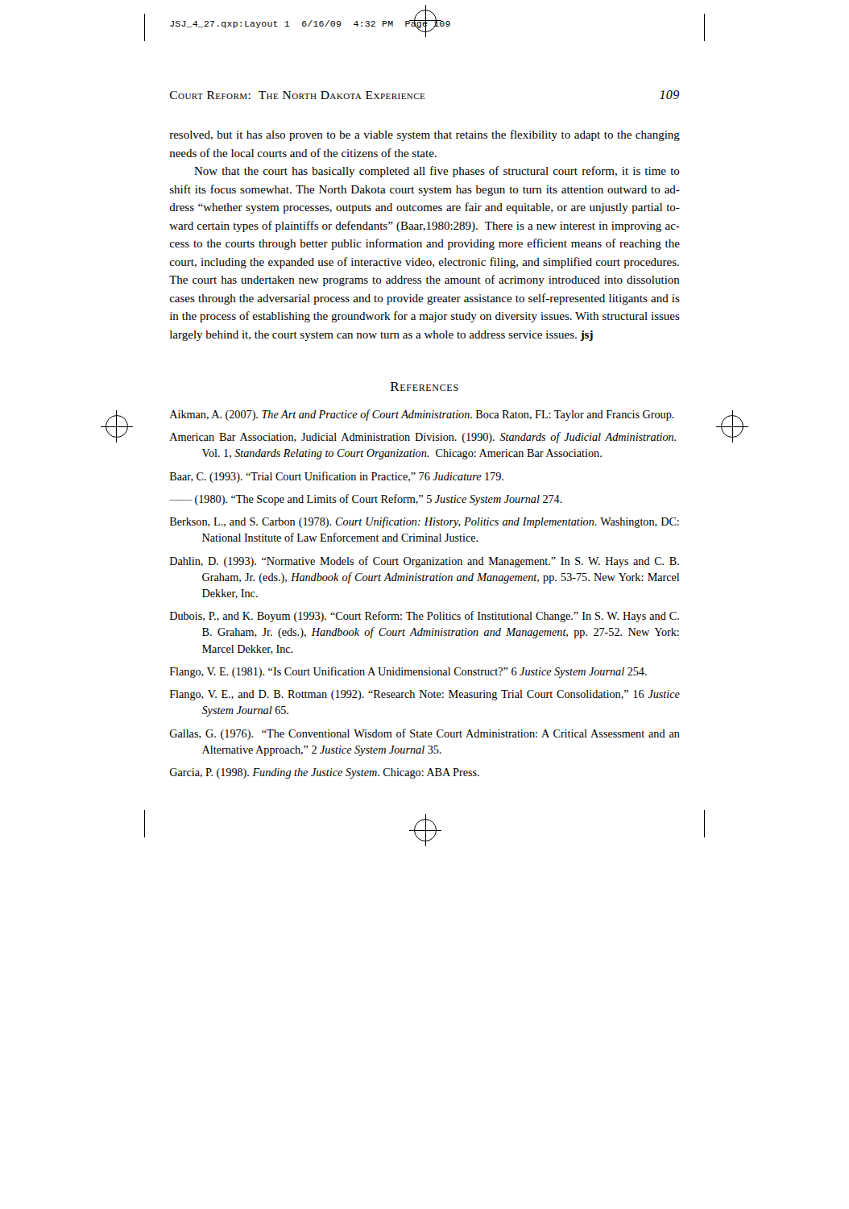JSJ_4_27.qxp:Layout 1 6/16/09 4:32 PM Page 109
Court Reform: The North Dakota Experience 109
resolved, but it has also proven to be a viable system that retains the flexibility to adapt to the changing needs of the local courts and of the citizens of the state.
Now that the court has basically completed all five phases of structural court reform, it is time to shift its focus somewhat. The North Dakota court system has begun to turn its attention outward to address “whether system processes, outputs and outcomes are fair and equitable, or are unjustly partial toward certain types of plaintiffs or defendants” (Baar,1980:289). There is a new interest in improving access to the courts through better public information and providing more efficient means of reaching the court, including the expanded use of interactive video, electronic filing, and simplified court procedures. The court has undertaken new programs to address the amount of acrimony introduced into dissolution cases through the adversarial process and to provide greater assistance to self-represented litigants and is in the process of establishing the groundwork for a major study on diversity issues. With structural issues largely behind it, the court system can now turn as a whole to address service issues. jsj
References
Aikman, A. (2007). The Art and Practice of Court Administration. Boca Raton, FL: Taylor and Francis Group.
American Bar Association, Judicial Administration Division. (1990). Standards of Judicial Administration. Vol. 1, Standards Relating to Court Organization. Chicago: American Bar Association.
Baar, C. (1993). “Trial Court Unification in Practice,” 76 Judicature 179.
—— (1980). “The Scope and Limits of Court Reform,” 5 Justice System Journal 274.
Berkson, L., and S. Carbon (1978). Court Unification: History, Politics and Implementation. Washington, DC: National Institute of Law Enforcement and Criminal Justice.
Dahlin, D. (1993). “Normative Models of Court Organization and Management.” In S. W. Hays and C. B. Graham, Jr. (eds.), Handbook of Court Administration and Management, pp. 53-75. New York: Marcel Dekker, Inc.
Dubois, P., and K. Boyum (1993). “Court Reform: The Politics of Institutional Change.” In S. W. Hays and C. B. Graham, Jr. (eds.), Handbook of Court Administration and Management, pp. 27-52. New York: Marcel Dekker, Inc.
Flango, V. E. (1981). “Is Court Unification A Unidimensional Construct?” 6 Justice System Journal 254.
Flango, V. E., and D. B. Rottman (1992). “Research Note: Measuring Trial Court Consolidation,” 16 Justice System Journal 65.
Gallas, G. (1976). “The Conventional Wisdom of State Court Administration: A Critical Assessment and an Alternative Approach,” 2 Justice System Journal 35.
Garcia, P. (1998). Funding the Justice System. Chicago: ABA Press.